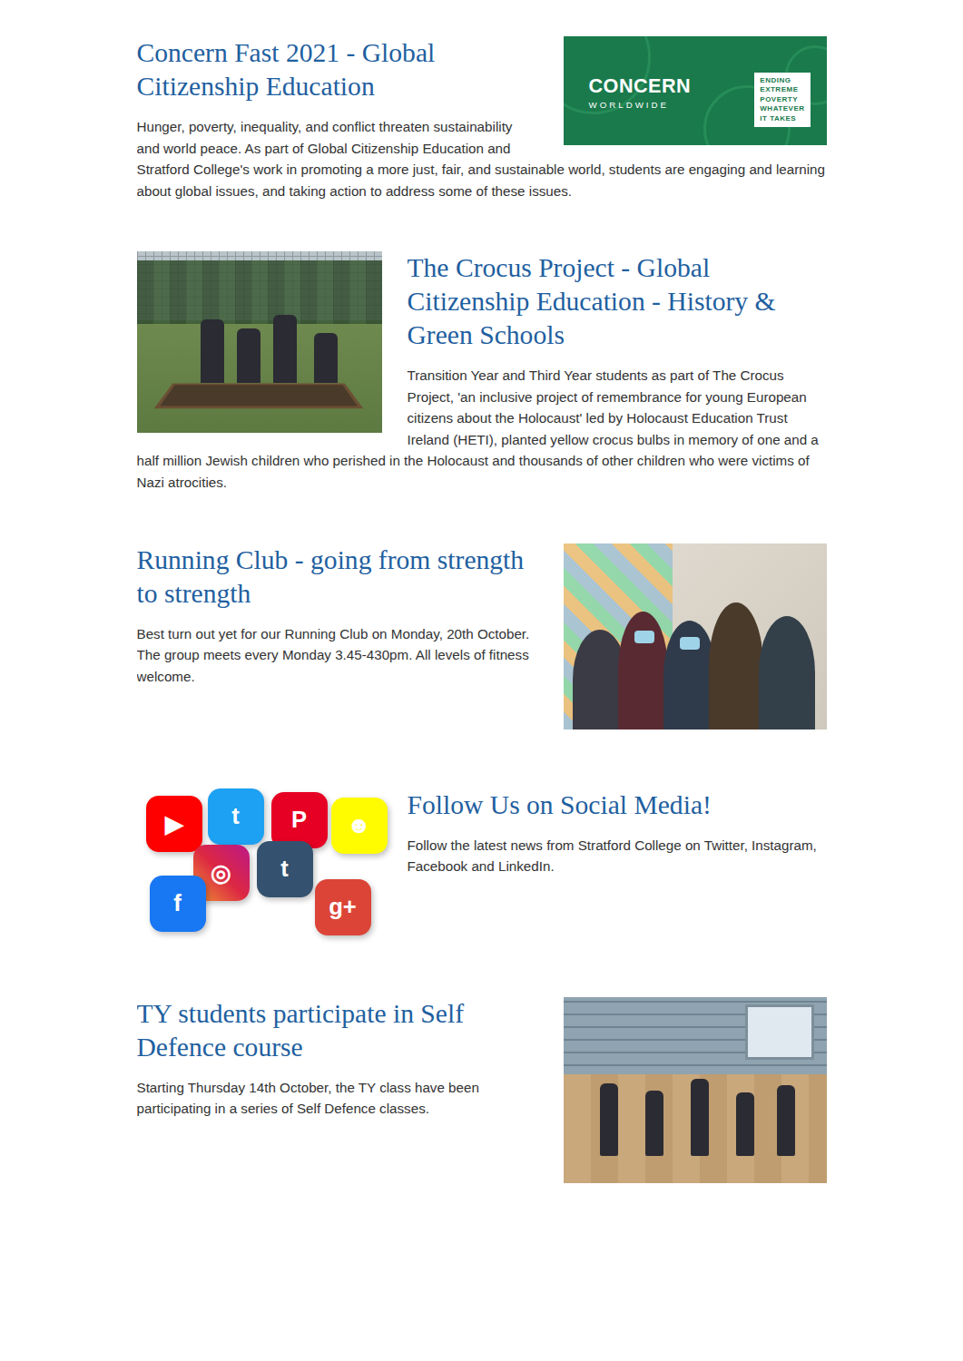CONCERNWORLDWIDE Ending
Extreme
Poverty
Whatever
It Takes
Concern Fast 2021 - Global Citizenship Education
Hunger, poverty, inequality, and conflict threaten sustainability and world peace. As part of Global Citizenship Education and Stratford College's work in promoting a more just, fair, and sustainable world, students are engaging and learning about global issues, and taking action to address some of these issues.
The Crocus Project - Global Citizenship Education - History & Green Schools
Transition Year and Third Year students as part of The Crocus Project, 'an inclusive project of remembrance for young European citizens about the Holocaust' led by Holocaust Education Trust Ireland (HETI), planted yellow crocus bulbs in memory of one and a half million Jewish children who perished in the Holocaust and thousands of other children who were victims of Nazi atrocities.
Running Club - going from strength to strength
Best turn out yet for our Running Club on Monday, 20th October. The group meets every Monday 3.45-430pm. All levels of fitness welcome.
▶ t P ☻ ◎ t f g+
Follow Us on Social Media!
Follow the latest news from Stratford College on Twitter, Instagram, Facebook and LinkedIn.
TY students participate in Self Defence course
Starting Thursday 14th October, the TY class have been participating in a series of Self Defence classes.